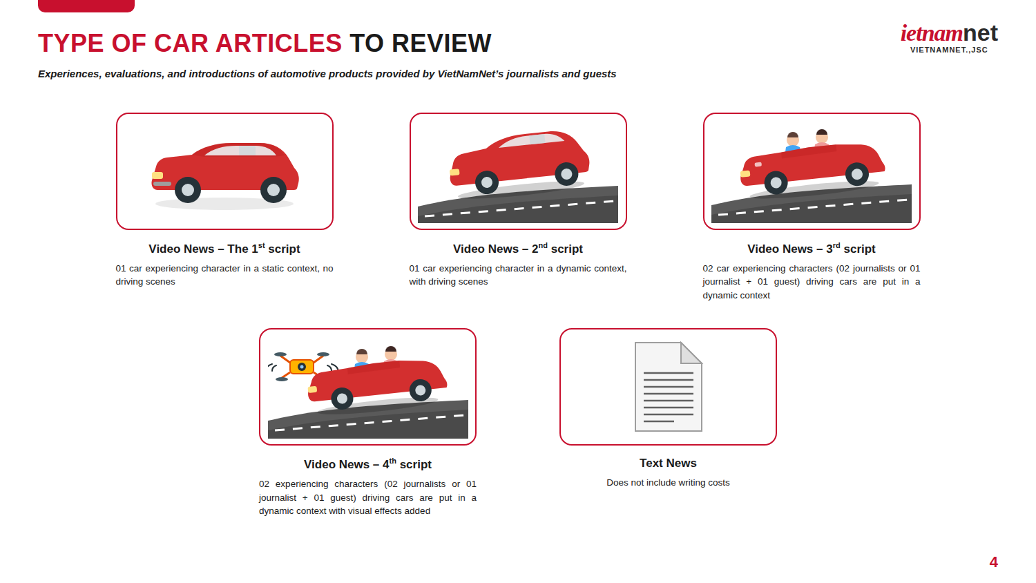ietnamnet
VIETNAMNET.,JSC
TYPE OF CAR ARTICLES TO REVIEW
Experiences, evaluations, and introductions of automotive products provided by VietNamNet’s journalists and guests
Video News – The 1st script
01 car experiencing character in a static context, no driving scenes
Video News – 2nd script
01 car experiencing character in a dynamic context, with driving scenes
Video News – 3rd script
02 car experiencing characters (02 journalists or 01 journalist + 01 guest) driving cars are put in a dynamic context
Video News – 4th script
02 experiencing characters (02 journalists or 01 journalist + 01 guest) driving cars are put in a dynamic context with visual effects added
Text News
Does not include writing costs
4